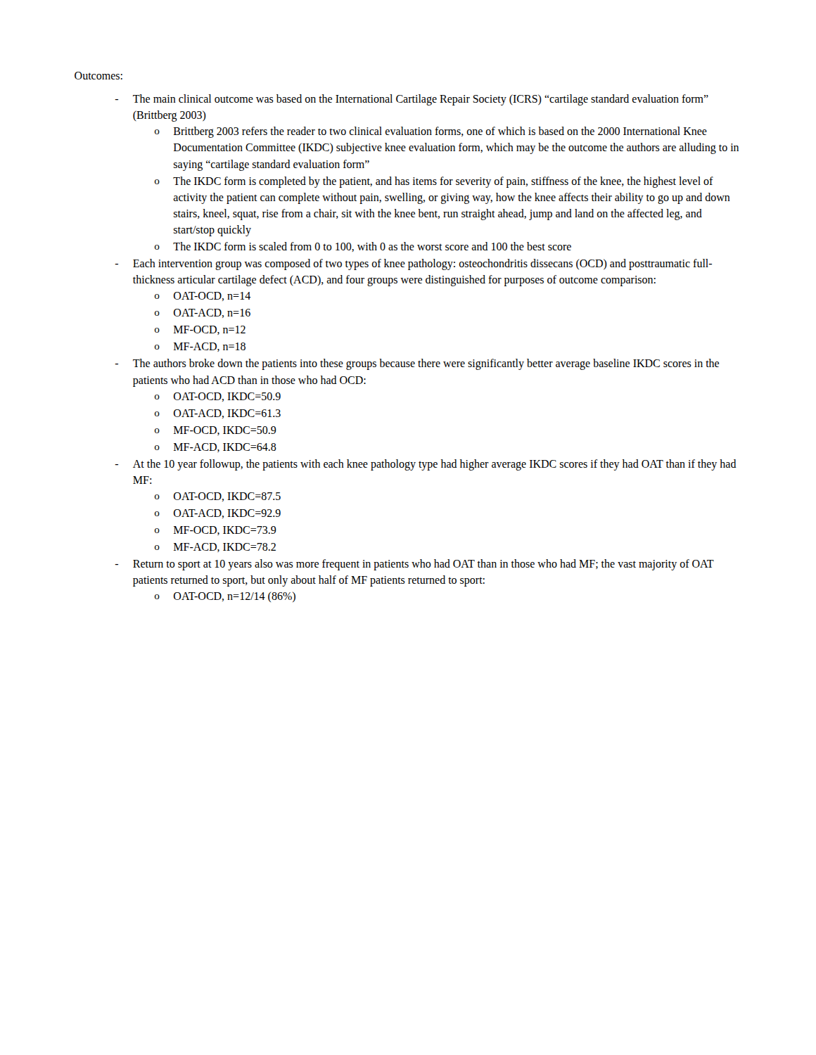Outcomes:
The main clinical outcome was based on the International Cartilage Repair Society (ICRS) “cartilage standard evaluation form” (Brittberg 2003)
Brittberg 2003 refers the reader to two clinical evaluation forms, one of which is based on the 2000 International Knee Documentation Committee (IKDC) subjective knee evaluation form, which may be the outcome the authors are alluding to in saying “cartilage standard evaluation form”
The IKDC form is completed by the patient, and has items for severity of pain, stiffness of the knee, the highest level of activity the patient can complete without pain, swelling, or giving way, how the knee affects their ability to go up and down stairs, kneel, squat, rise from a chair, sit with the knee bent, run straight ahead, jump and land on the affected leg, and start/stop quickly
The IKDC form is scaled from 0 to 100, with 0 as the worst score and 100 the best score
Each intervention group was composed of two types of knee pathology: osteochondritis dissecans (OCD) and posttraumatic full-thickness articular cartilage defect (ACD), and four groups were distinguished for purposes of outcome comparison:
OAT-OCD, n=14
OAT-ACD, n=16
MF-OCD, n=12
MF-ACD, n=18
The authors broke down the patients into these groups because there were significantly better average baseline IKDC scores in the patients who had ACD than in those who had OCD:
OAT-OCD, IKDC=50.9
OAT-ACD, IKDC=61.3
MF-OCD, IKDC=50.9
MF-ACD, IKDC=64.8
At the 10 year followup, the patients with each knee pathology type had higher average IKDC scores if they had OAT than if they had MF:
OAT-OCD, IKDC=87.5
OAT-ACD, IKDC=92.9
MF-OCD, IKDC=73.9
MF-ACD, IKDC=78.2
Return to sport at 10 years also was more frequent in patients who had OAT than in those who had MF; the vast majority of OAT patients returned to sport, but only about half of MF patients returned to sport:
OAT-OCD, n=12/14 (86%)